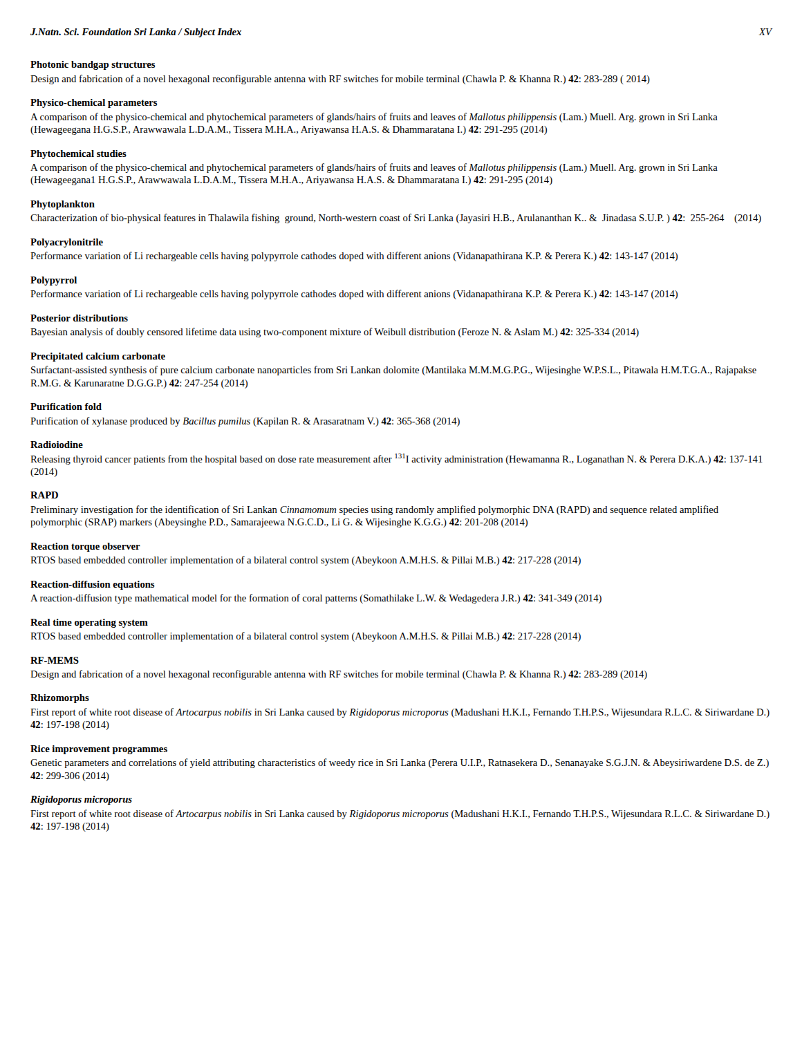J.Natn. Sci. Foundation Sri Lanka / Subject Index XV
Photonic bandgap structures
Design and fabrication of a novel hexagonal reconfigurable antenna with RF switches for mobile terminal (Chawla P. & Khanna R.) 42: 283-289 ( 2014)
Physico-chemical parameters
A comparison of the physico-chemical and phytochemical parameters of glands/hairs of fruits and leaves of Mallotus philippensis (Lam.) Muell. Arg. grown in Sri Lanka (Hewageegana H.G.S.P., Arawwawala L.D.A.M., Tissera M.H.A., Ariyawansa H.A.S. & Dhammaratana I.) 42: 291-295 (2014)
Phytochemical studies
A comparison of the physico-chemical and phytochemical parameters of glands/hairs of fruits and leaves of Mallotus philippensis (Lam.) Muell. Arg. grown in Sri Lanka (Hewageegana1 H.G.S.P., Arawwawala L.D.A.M., Tissera M.H.A., Ariyawansa H.A.S. & Dhammaratana I.) 42: 291-295 (2014)
Phytoplankton
Characterization of bio-physical features in Thalawila fishing ground, North-western coast of Sri Lanka (Jayasiri H.B., Arulananthan K.. & Jinadasa S.U.P. ) 42: 255-264 (2014)
Polyacrylonitrile
Performance variation of Li rechargeable cells having polypyrrole cathodes doped with different anions (Vidanapathirana K.P. & Perera K.) 42: 143-147 (2014)
Polypyrrol
Performance variation of Li rechargeable cells having polypyrrole cathodes doped with different anions (Vidanapathirana K.P. & Perera K.) 42: 143-147 (2014)
Posterior distributions
Bayesian analysis of doubly censored lifetime data using two-component mixture of Weibull distribution (Feroze N. & Aslam M.) 42: 325-334 (2014)
Precipitated calcium carbonate
Surfactant-assisted synthesis of pure calcium carbonate nanoparticles from Sri Lankan dolomite (Mantilaka M.M.M.G.P.G., Wijesinghe W.P.S.L., Pitawala H.M.T.G.A., Rajapakse R.M.G. & Karunaratne D.G.G.P.) 42: 247-254 (2014)
Purification fold
Purification of xylanase produced by Bacillus pumilus (Kapilan R. & Arasaratnam V.) 42: 365-368 (2014)
Radioiodine
Releasing thyroid cancer patients from the hospital based on dose rate measurement after 131I activity administration (Hewamanna R., Loganathan N. & Perera D.K.A.) 42: 137-141 (2014)
RAPD
Preliminary investigation for the identification of Sri Lankan Cinnamomum species using randomly amplified polymorphic DNA (RAPD) and sequence related amplified polymorphic (SRAP) markers (Abeysinghe P.D., Samarajeewa N.G.C.D., Li G. & Wijesinghe K.G.G.) 42: 201-208 (2014)
Reaction torque observer
RTOS based embedded controller implementation of a bilateral control system (Abeykoon A.M.H.S. & Pillai M.B.) 42: 217-228 (2014)
Reaction-diffusion equations
A reaction-diffusion type mathematical model for the formation of coral patterns (Somathilake L.W. & Wedagedera J.R.) 42: 341-349 (2014)
Real time operating system
RTOS based embedded controller implementation of a bilateral control system (Abeykoon A.M.H.S. & Pillai M.B.) 42: 217-228 (2014)
RF-MEMS
Design and fabrication of a novel hexagonal reconfigurable antenna with RF switches for mobile terminal (Chawla P. & Khanna R.) 42: 283-289 (2014)
Rhizomorphs
First report of white root disease of Artocarpus nobilis in Sri Lanka caused by Rigidoporus microporus (Madushani H.K.I., Fernando T.H.P.S., Wijesundara R.L.C. & Siriwardane D.) 42: 197-198 (2014)
Rice improvement programmes
Genetic parameters and correlations of yield attributing characteristics of weedy rice in Sri Lanka (Perera U.I.P., Ratnasekera D., Senanayake S.G.J.N. & Abeysiriwardene D.S. de Z.) 42: 299-306 (2014)
Rigidoporus microporus
First report of white root disease of Artocarpus nobilis in Sri Lanka caused by Rigidoporus microporus (Madushani H.K.I., Fernando T.H.P.S., Wijesundara R.L.C. & Siriwardane D.) 42: 197-198 (2014)